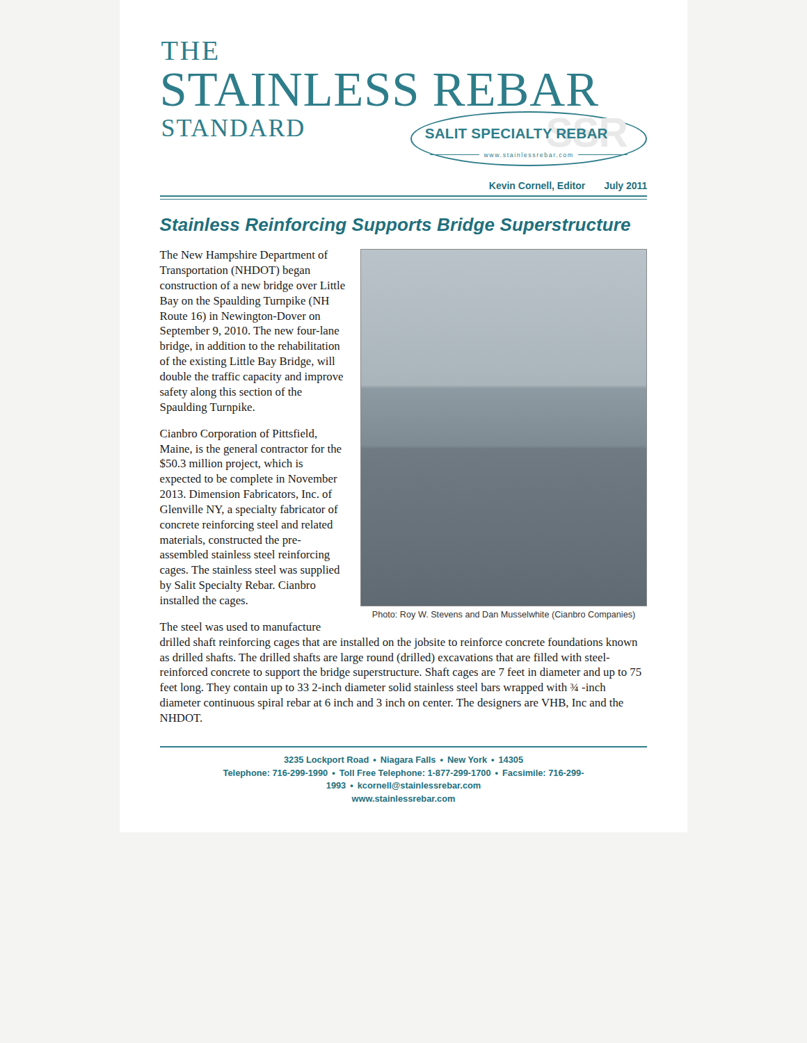THE
STAINLESS REBAR
STANDARD
SSR
SALIT SPECIALTY REBAR
www.stainlessrebar.com
Kevin Cornell, Editor July 2011
Stainless Reinforcing Supports Bridge Superstructure
Photo: Roy W. Stevens and Dan Musselwhite (Cianbro Companies)
The New Hampshire Department of Transportation (NHDOT) began construction of a new bridge over Little Bay on the Spaulding Turnpike (NH Route 16) in Newington-Dover on September 9, 2010. The new four-lane bridge, in addition to the rehabilitation of the existing Little Bay Bridge, will double the traffic capacity and improve safety along this section of the Spaulding Turnpike.
Cianbro Corporation of Pittsfield, Maine, is the general contractor for the $50.3 million project, which is expected to be complete in November 2013. Dimension Fabricators, Inc. of Glenville NY, a specialty fabricator of concrete reinforcing steel and related materials, constructed the pre-assembled stainless steel reinforcing cages. The stainless steel was supplied by Salit Specialty Rebar. Cianbro installed the cages.
The steel was used to manufacture drilled shaft reinforcing cages that are installed on the jobsite to reinforce concrete foundations known as drilled shafts. The drilled shafts are large round (drilled) excavations that are filled with steel-reinforced concrete to support the bridge superstructure. Shaft cages are 7 feet in diameter and up to 75 feet long. They contain up to 33 2-inch diameter solid stainless steel bars wrapped with ¾ -inch diameter continuous spiral rebar at 6 inch and 3 inch on center. The designers are VHB, Inc and the NHDOT.
3235 Lockport Road•Niagara Falls•New York•14305
Telephone: 716-299-1990•Toll Free Telephone: 1-877-299-1700•Facsimile: 716-299-1993•kcornell@stainlessrebar.com
www.stainlessrebar.com